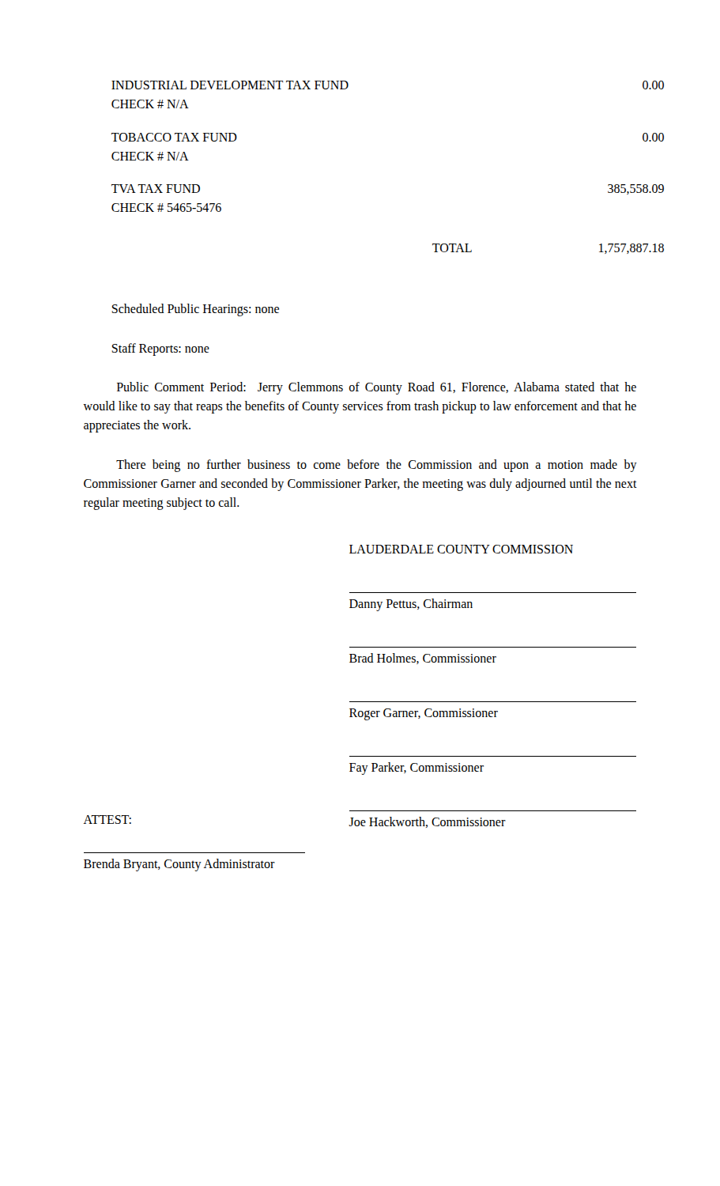| INDUSTRIAL DEVELOPMENT TAX FUND CHECK # N/A | | 0.00 |
| TOBACCO TAX FUND CHECK # N/A | | 0.00 |
| TVA TAX FUND CHECK # 5465-5476 | | 385,558.09 |
| | TOTAL | 1,757,887.18 |
Scheduled Public Hearings: none
Staff Reports: none
Public Comment Period: Jerry Clemmons of County Road 61, Florence, Alabama stated that he would like to say that reaps the benefits of County services from trash pickup to law enforcement and that he appreciates the work.
There being no further business to come before the Commission and upon a motion made by Commissioner Garner and seconded by Commissioner Parker, the meeting was duly adjourned until the next regular meeting subject to call.
LAUDERDALE COUNTY COMMISSION
Danny Pettus, Chairman
Brad Holmes, Commissioner
Roger Garner, Commissioner
Fay Parker, Commissioner
ATTEST:
Joe Hackworth, Commissioner
Brenda Bryant, County Administrator